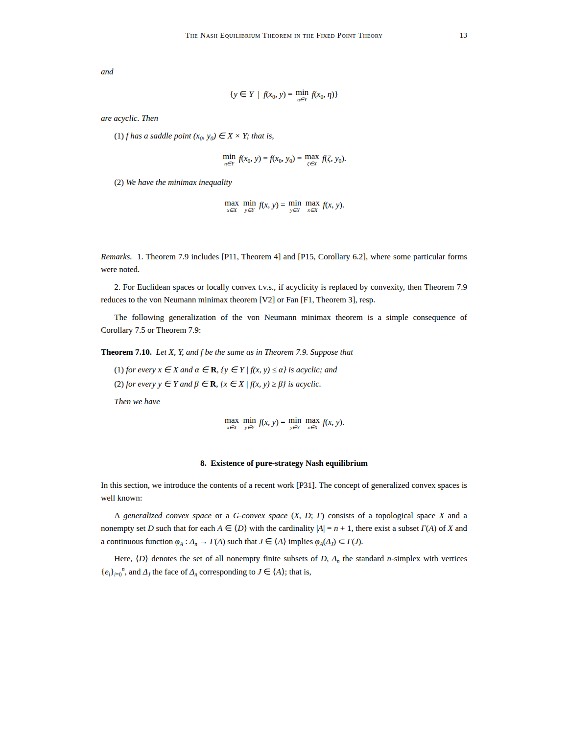The Nash Equilibrium Theorem in the Fixed Point Theory 13
and
{y ∈ Y | f(x0, y) = min η∈Y f(x0, η)}
are acyclic. Then
(1) f has a saddle point (x0, y0) ∈ X × Y; that is,
min η∈Y f(x0, y) = f(x0, y0) = max ζ∈X f(ζ, y0).
(2) We have the minimax inequality
max x∈X min y∈Y f(x, y) = min y∈Y max x∈X f(x, y).
Remarks. 1. Theorem 7.9 includes [P11, Theorem 4] and [P15, Corollary 6.2], where some particular forms were noted.
2. For Euclidean spaces or locally convex t.v.s., if acyclicity is replaced by convexity, then Theorem 7.9 reduces to the von Neumann minimax theorem [V2] or Fan [F1, Theorem 3], resp.
The following generalization of the von Neumann minimax theorem is a simple consequence of Corollary 7.5 or Theorem 7.9:
Theorem 7.10. Let X, Y, and f be the same as in Theorem 7.9. Suppose that
(1) for every x ∈ X and α ∈ R, {y ∈ Y | f(x, y) ≤ α} is acyclic; and
(2) for every y ∈ Y and β ∈ R, {x ∈ X | f(x, y) ≥ β} is acyclic.
Then we have
max x∈X min y∈Y f(x, y) = min y∈Y max x∈X f(x, y).
8. Existence of pure-strategy Nash equilibrium
In this section, we introduce the contents of a recent work [P31]. The concept of generalized convex spaces is well known:
A generalized convex space or a G-convex space (X, D; Γ) consists of a topological space X and a nonempty set D such that for each A ∈ ⟨D⟩ with the cardinality |A| = n + 1, there exist a subset Γ(A) of X and a continuous function φA : Δn → Γ(A) such that J ∈ ⟨A⟩ implies φA(ΔJ) ⊂ Γ(J).
Here, ⟨D⟩ denotes the set of all nonempty finite subsets of D, Δn the standard n-simplex with vertices {ei}i=0n, and ΔJ the face of Δn corresponding to J ∈ ⟨A⟩; that is,